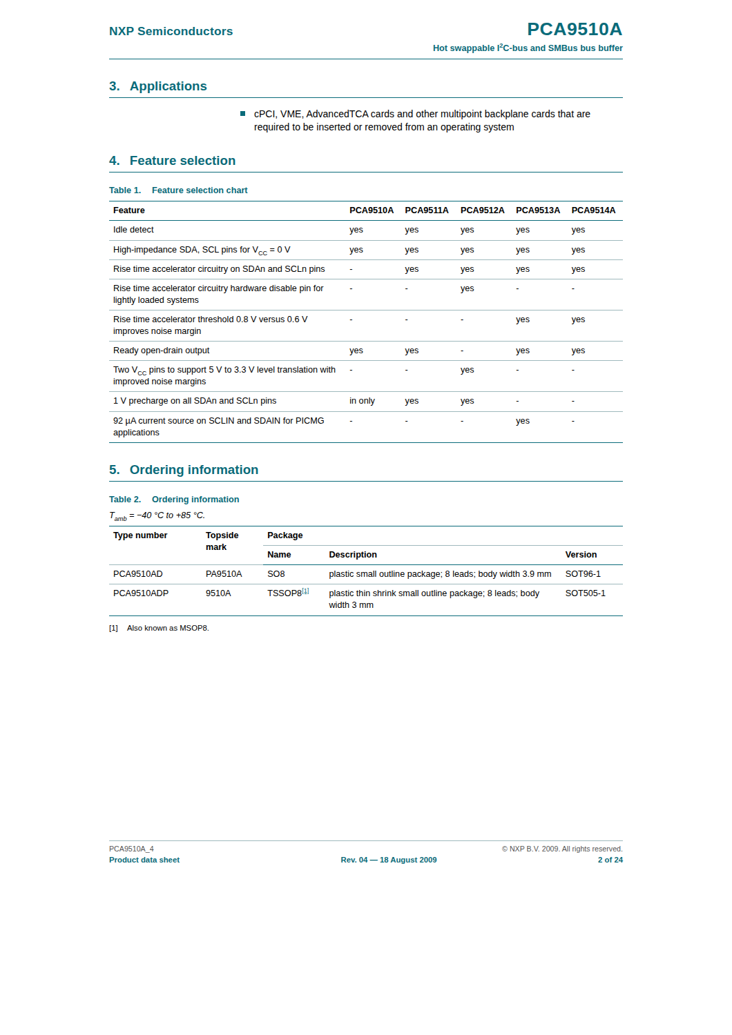NXP Semiconductors
PCA9510A
Hot swappable I2C-bus and SMBus bus buffer
3. Applications
cPCI, VME, AdvancedTCA cards and other multipoint backplane cards that are required to be inserted or removed from an operating system
4. Feature selection
Table 1. Feature selection chart
| Feature | PCA9510A | PCA9511A | PCA9512A | PCA9513A | PCA9514A |
| --- | --- | --- | --- | --- | --- |
| Idle detect | yes | yes | yes | yes | yes |
| High-impedance SDA, SCL pins for V CC = 0 V | yes | yes | yes | yes | yes |
| Rise time accelerator circuitry on SDAn and SCLn pins | - | yes | yes | yes | yes |
| Rise time accelerator circuitry hardware disable pin for lightly loaded systems | - | - | yes | - | - |
| Rise time accelerator threshold 0.8 V versus 0.6 V improves noise margin | - | - | - | yes | yes |
| Ready open-drain output | yes | yes | - | yes | yes |
| Two V CC pins to support 5 V to 3.3 V level translation with improved noise margins | - | - | yes | - | - |
| 1 V precharge on all SDAn and SCLn pins | in only | yes | yes | - | - |
| 92 µA current source on SCLIN and SDAIN for PICMG applications | - | - | - | yes | - |
5. Ordering information
Table 2. Ordering information
Tamb = −40 °C to +85 °C.
| Type number | Topside mark | Package |
| --- | --- | --- |
| Name | Description | Version |
| PCA9510AD | PA9510A | SO8 | plastic small outline package; 8 leads; body width 3.9 mm | SOT96-1 |
| PCA9510ADP | 9510A | TSSOP8 [1] | plastic thin shrink small outline package; 8 leads; body width 3 mm | SOT505-1 |
[1] Also known as MSOP8.
PCA9510A_4 © NXP B.V. 2009. All rights reserved.
Product data sheet Rev. 04 — 18 August 2009 2 of 24